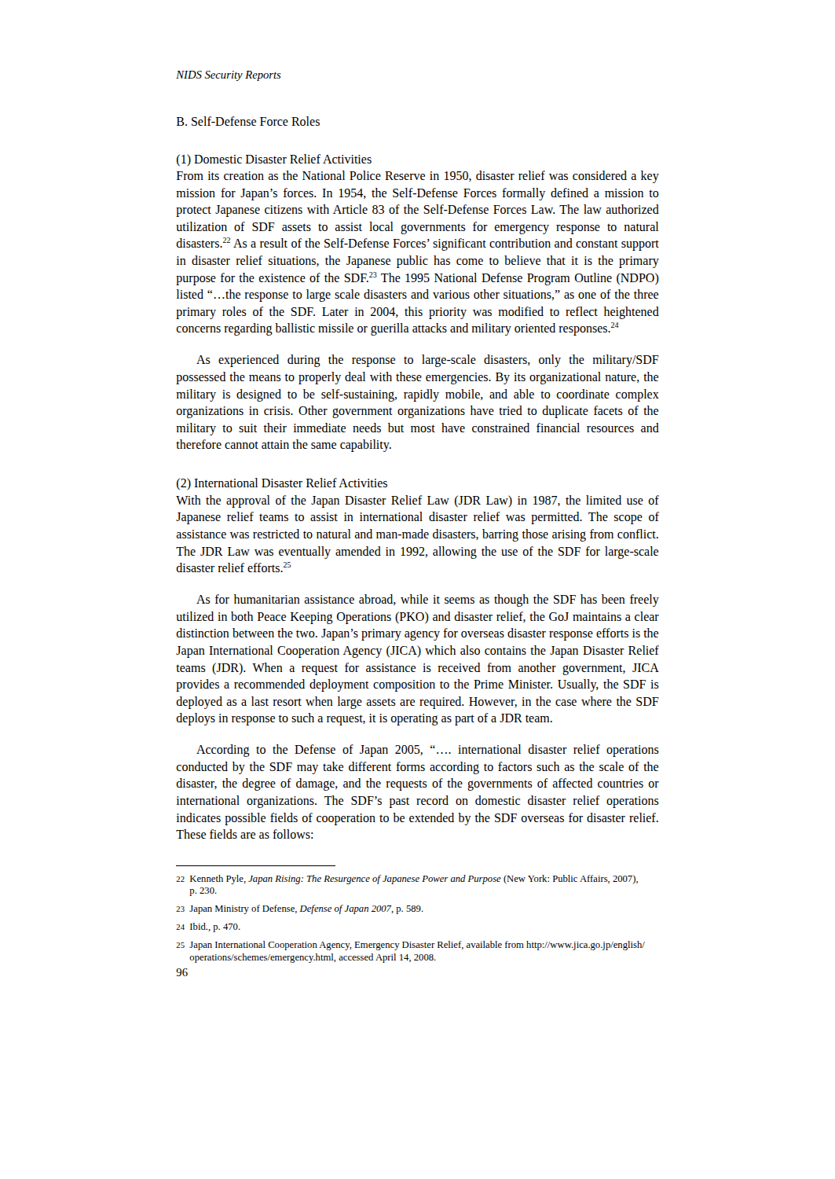NIDS Security Reports
B. Self-Defense Force Roles
(1) Domestic Disaster Relief Activities
From its creation as the National Police Reserve in 1950, disaster relief was considered a key mission for Japan’s forces. In 1954, the Self-Defense Forces formally defined a mission to protect Japanese citizens with Article 83 of the Self-Defense Forces Law. The law authorized utilization of SDF assets to assist local governments for emergency response to natural disasters.22 As a result of the Self-Defense Forces’ significant contribution and constant support in disaster relief situations, the Japanese public has come to believe that it is the primary purpose for the existence of the SDF.23 The 1995 National Defense Program Outline (NDPO) listed “…the response to large scale disasters and various other situations,” as one of the three primary roles of the SDF. Later in 2004, this priority was modified to reflect heightened concerns regarding ballistic missile or guerilla attacks and military oriented responses.24
As experienced during the response to large-scale disasters, only the military/SDF possessed the means to properly deal with these emergencies. By its organizational nature, the military is designed to be self-sustaining, rapidly mobile, and able to coordinate complex organizations in crisis. Other government organizations have tried to duplicate facets of the military to suit their immediate needs but most have constrained financial resources and therefore cannot attain the same capability.
(2) International Disaster Relief Activities
With the approval of the Japan Disaster Relief Law (JDR Law) in 1987, the limited use of Japanese relief teams to assist in international disaster relief was permitted. The scope of assistance was restricted to natural and man-made disasters, barring those arising from conflict. The JDR Law was eventually amended in 1992, allowing the use of the SDF for large-scale disaster relief efforts.25
As for humanitarian assistance abroad, while it seems as though the SDF has been freely utilized in both Peace Keeping Operations (PKO) and disaster relief, the GoJ maintains a clear distinction between the two. Japan’s primary agency for overseas disaster response efforts is the Japan International Cooperation Agency (JICA) which also contains the Japan Disaster Relief teams (JDR). When a request for assistance is received from another government, JICA provides a recommended deployment composition to the Prime Minister. Usually, the SDF is deployed as a last resort when large assets are required. However, in the case where the SDF deploys in response to such a request, it is operating as part of a JDR team.
According to the Defense of Japan 2005, “…. international disaster relief operations conducted by the SDF may take different forms according to factors such as the scale of the disaster, the degree of damage, and the requests of the governments of affected countries or international organizations. The SDF’s past record on domestic disaster relief operations indicates possible fields of cooperation to be extended by the SDF overseas for disaster relief. These fields are as follows:
22
Kenneth Pyle, Japan Rising: The Resurgence of Japanese Power and Purpose (New York: Public Affairs, 2007), p. 230.
23
Japan Ministry of Defense, Defense of Japan 2007, p. 589.
24
Ibid., p. 470.
25
Japan International Cooperation Agency, Emergency Disaster Relief, available from http://www.jica.go.jp/english/ operations/schemes/emergency.html, accessed April 14, 2008.
96